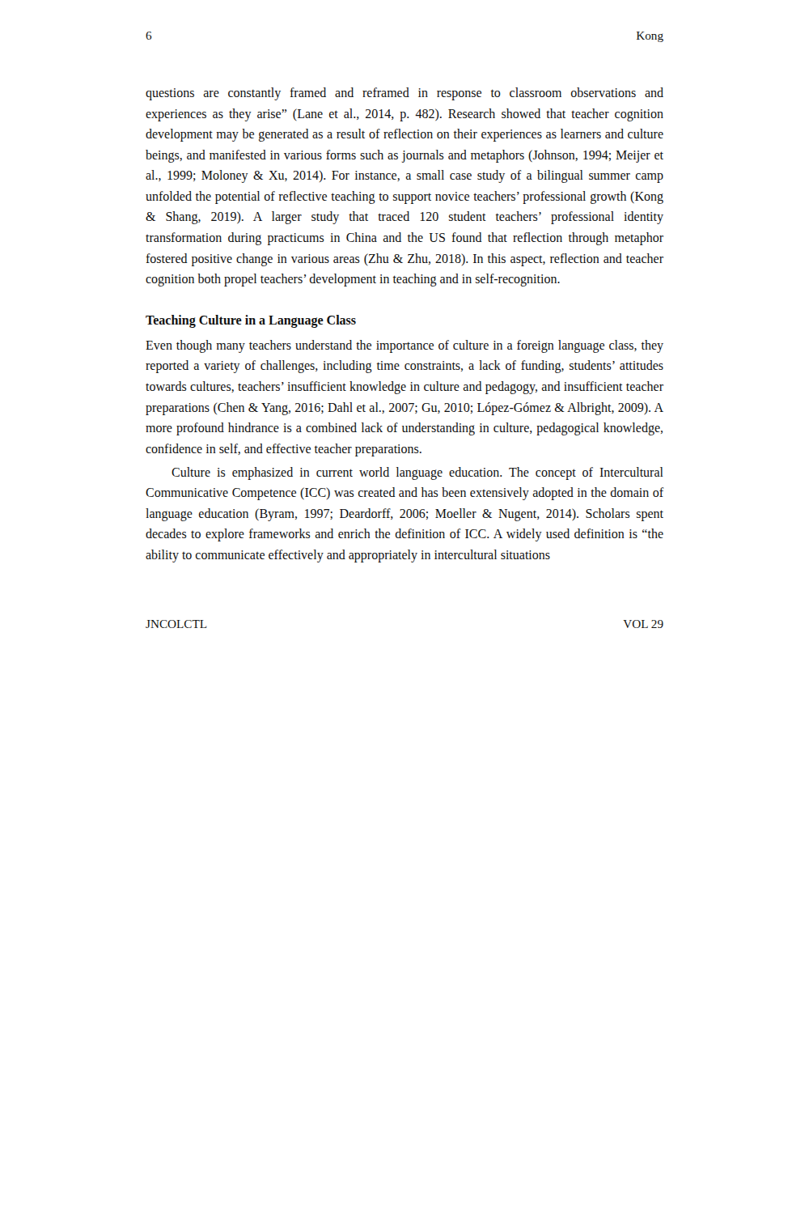6 Kong
questions are constantly framed and reframed in response to classroom observations and experiences as they arise” (Lane et al., 2014, p. 482). Research showed that teacher cognition development may be generated as a result of reflection on their experiences as learners and culture beings, and manifested in various forms such as journals and metaphors (Johnson, 1994; Meijer et al., 1999; Moloney & Xu, 2014). For instance, a small case study of a bilingual summer camp unfolded the potential of reflective teaching to support novice teachers’ professional growth (Kong & Shang, 2019). A larger study that traced 120 student teachers’ professional identity transformation during practicums in China and the US found that reflection through metaphor fostered positive change in various areas (Zhu & Zhu, 2018). In this aspect, reflection and teacher cognition both propel teachers’ development in teaching and in self-recognition.
Teaching Culture in a Language Class
Even though many teachers understand the importance of culture in a foreign language class, they reported a variety of challenges, including time constraints, a lack of funding, students’ attitudes towards cultures, teachers’ insufficient knowledge in culture and pedagogy, and insufficient teacher preparations (Chen & Yang, 2016; Dahl et al., 2007; Gu, 2010; López-Gómez & Albright, 2009). A more profound hindrance is a combined lack of understanding in culture, pedagogical knowledge, confidence in self, and effective teacher preparations.
Culture is emphasized in current world language education. The concept of Intercultural Communicative Competence (ICC) was created and has been extensively adopted in the domain of language education (Byram, 1997; Deardorff, 2006; Moeller & Nugent, 2014). Scholars spent decades to explore frameworks and enrich the definition of ICC. A widely used definition is “the ability to communicate effectively and appropriately in intercultural situations
JNCOLCTL VOL 29